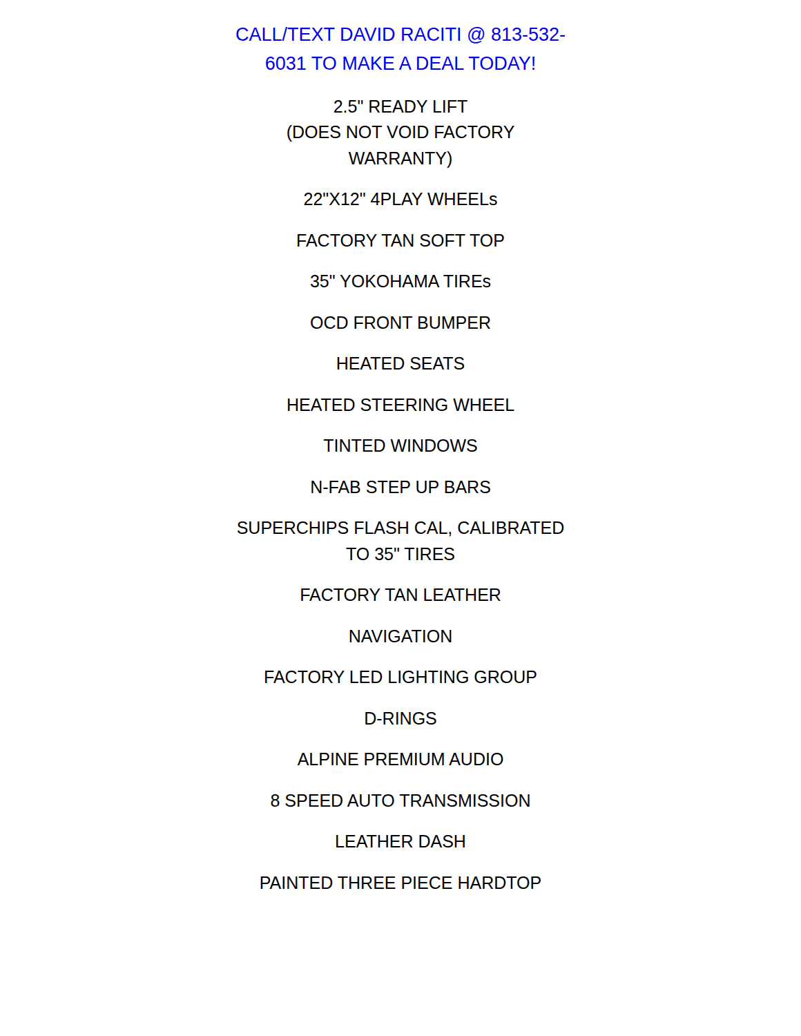CALL/TEXT DAVID RACITI @ 813-532-6031 TO MAKE A DEAL TODAY!
2.5" READY LIFT
(DOES NOT VOID FACTORY WARRANTY)
22"X12" 4PLAY WHEELs
FACTORY TAN SOFT TOP
35" YOKOHAMA TIREs
OCD FRONT BUMPER
HEATED SEATS
HEATED STEERING WHEEL
TINTED WINDOWS
N-FAB STEP UP BARS
SUPERCHIPS FLASH CAL, CALIBRATED TO 35" TIRES
FACTORY TAN LEATHER
NAVIGATION
FACTORY LED LIGHTING GROUP
D-RINGS
ALPINE PREMIUM AUDIO
8 SPEED AUTO TRANSMISSION
LEATHER DASH
PAINTED THREE PIECE HARDTOP